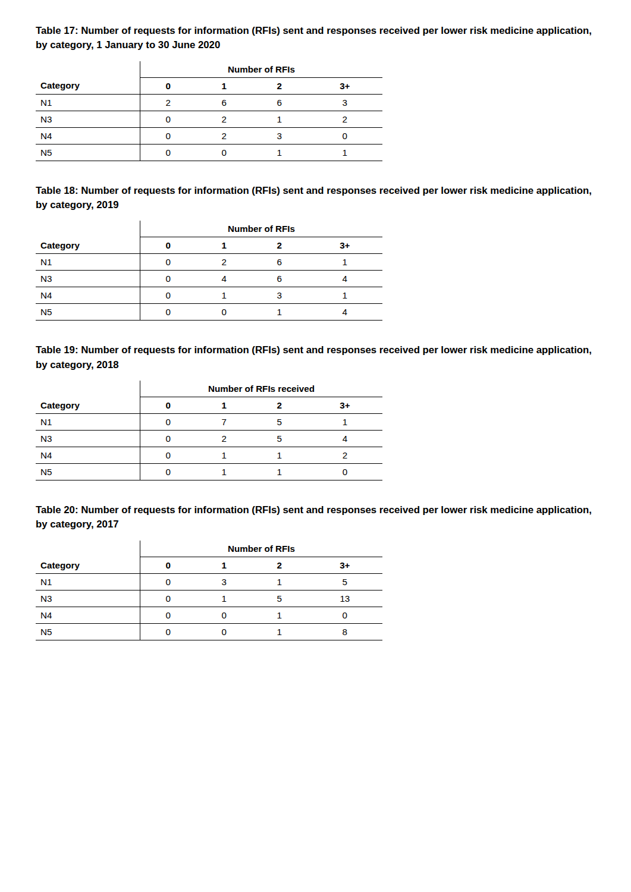Table 17: Number of requests for information (RFIs) sent and responses received per lower risk medicine application, by category, 1 January to 30 June 2020
| | Number of RFIs |
| --- | --- |
| Category | 0 | 1 | 2 | 3+ |
| N1 | 2 | 6 | 6 | 3 |
| N3 | 0 | 2 | 1 | 2 |
| N4 | 0 | 2 | 3 | 0 |
| N5 | 0 | 0 | 1 | 1 |
Table 18: Number of requests for information (RFIs) sent and responses received per lower risk medicine application, by category, 2019
| | Number of RFIs |
| --- | --- |
| Category | 0 | 1 | 2 | 3+ |
| N1 | 0 | 2 | 6 | 1 |
| N3 | 0 | 4 | 6 | 4 |
| N4 | 0 | 1 | 3 | 1 |
| N5 | 0 | 0 | 1 | 4 |
Table 19: Number of requests for information (RFIs) sent and responses received per lower risk medicine application, by category, 2018
| | Number of RFIs received |
| --- | --- |
| Category | 0 | 1 | 2 | 3+ |
| N1 | 0 | 7 | 5 | 1 |
| N3 | 0 | 2 | 5 | 4 |
| N4 | 0 | 1 | 1 | 2 |
| N5 | 0 | 1 | 1 | 0 |
Table 20: Number of requests for information (RFIs) sent and responses received per lower risk medicine application, by category, 2017
| | Number of RFIs |
| --- | --- |
| Category | 0 | 1 | 2 | 3+ |
| N1 | 0 | 3 | 1 | 5 |
| N3 | 0 | 1 | 5 | 13 |
| N4 | 0 | 0 | 1 | 0 |
| N5 | 0 | 0 | 1 | 8 |